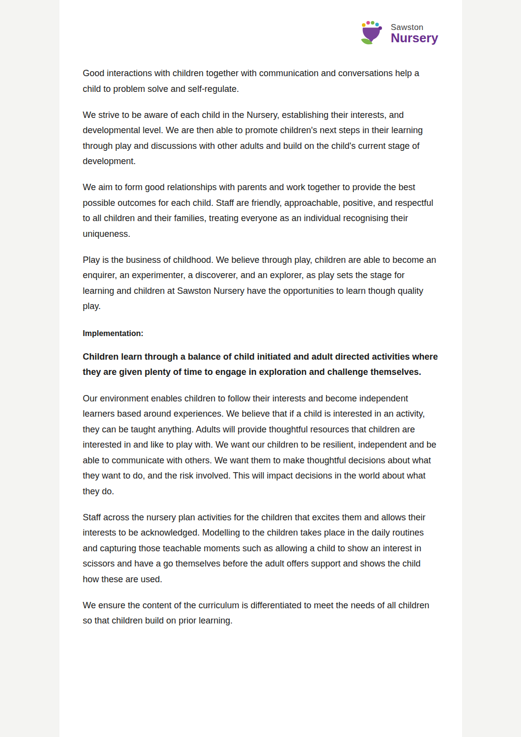Sawston Nursery
Good interactions with children together with communication and conversations help a child to problem solve and self-regulate.
We strive to be aware of each child in the Nursery, establishing their interests, and developmental level. We are then able to promote children's next steps in their learning through play and discussions with other adults and build on the child's current stage of development.
We aim to form good relationships with parents and work together to provide the best possible outcomes for each child. Staff are friendly, approachable, positive, and respectful to all children and their families, treating everyone as an individual recognising their uniqueness.
Play is the business of childhood. We believe through play, children are able to become an enquirer, an experimenter, a discoverer, and an explorer, as play sets the stage for learning and children at Sawston Nursery have the opportunities to learn though quality play.
Implementation:
Children learn through a balance of child initiated and adult directed activities where they are given plenty of time to engage in exploration and challenge themselves.
Our environment enables children to follow their interests and become independent learners based around experiences. We believe that if a child is interested in an activity, they can be taught anything. Adults will provide thoughtful resources that children are interested in and like to play with. We want our children to be resilient, independent and be able to communicate with others. We want them to make thoughtful decisions about what they want to do, and the risk involved. This will impact decisions in the world about what they do.
Staff across the nursery plan activities for the children that excites them and allows their interests to be acknowledged. Modelling to the children takes place in the daily routines and capturing those teachable moments such as allowing a child to show an interest in scissors and have a go themselves before the adult offers support and shows the child how these are used.
We ensure the content of the curriculum is differentiated to meet the needs of all children so that children build on prior learning.